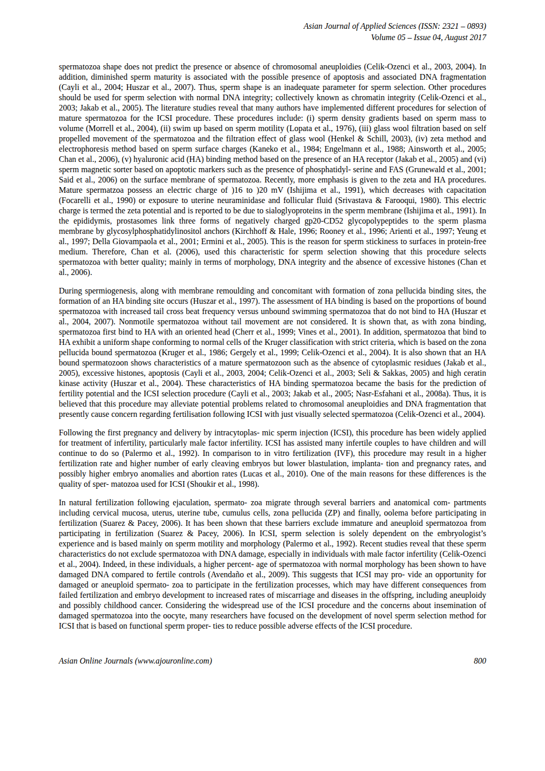Asian Journal of Applied Sciences (ISSN: 2321 – 0893) Volume 05 – Issue 04, August 2017
spermatozoa shape does not predict the presence or absence of chromosomal aneuploidies (Celik-Ozenci et al., 2003, 2004). In addition, diminished sperm maturity is associated with the possible presence of apoptosis and associated DNA fragmentation (Cayli et al., 2004; Huszar et al., 2007). Thus, sperm shape is an inadequate parameter for sperm selection. Other procedures should be used for sperm selection with normal DNA integrity; collectively known as chromatin integrity (Celik-Ozenci et al., 2003; Jakab et al., 2005). The literature studies reveal that many authors have implemented different procedures for selection of mature spermatozoa for the ICSI procedure. These procedures include: (i) sperm density gradients based on sperm mass to volume (Morrell et al., 2004), (ii) swim up based on sperm motility (Lopata et al., 1976), (iii) glass wool filtration based on self propelled movement of the spermatozoa and the filtration effect of glass wool (Henkel & Schill, 2003), (iv) zeta method and electrophoresis method based on sperm surface charges (Kaneko et al., 1984; Engelmann et al., 1988; Ainsworth et al., 2005; Chan et al., 2006), (v) hyaluronic acid (HA) binding method based on the presence of an HA receptor (Jakab et al., 2005) and (vi) sperm magnetic sorter based on apoptotic markers such as the presence of phosphatidyl- serine and FAS (Grunewald et al., 2001; Said et al., 2006) on the surface membrane of spermatozoa. Recently, more emphasis is given to the zeta and HA procedures. Mature spermatzoa possess an electric charge of )16 to )20 mV (Ishijima et al., 1991), which decreases with capacitation (Focarelli et al., 1990) or exposure to uterine neuraminidase and follicular fluid (Srivastava & Farooqui, 1980). This electric charge is termed the zeta potential and is reported to be due to sialoglyoproteins in the sperm membrane (Ishijima et al., 1991). In the epididymis, prostasomes link three forms of negatively charged gp20-CD52 glycopolypeptides to the sperm plasma membrane by glycosylphosphatidylinositol anchors (Kirchhoff & Hale, 1996; Rooney et al., 1996; Arienti et al., 1997; Yeung et al., 1997; Della Giovampaola et al., 2001; Ermini et al., 2005). This is the reason for sperm stickiness to surfaces in protein-free medium. Therefore, Chan et al. (2006), used this characteristic for sperm selection showing that this procedure selects spermatozoa with better quality; mainly in terms of morphology, DNA integrity and the absence of excessive histones (Chan et al., 2006).
During spermiogenesis, along with membrane remoulding and concomitant with formation of zona pellucida binding sites, the formation of an HA binding site occurs (Huszar et al., 1997). The assessment of HA binding is based on the proportions of bound spermatozoa with increased tail cross beat frequency versus unbound swimming spermatozoa that do not bind to HA (Huszar et al., 2004, 2007). Nonmotile spermatozoa without tail movement are not considered. It is shown that, as with zona binding, spermatozoa first bind to HA with an oriented head (Cherr et al., 1999; Vines et al., 2001). In addition, spermatozoa that bind to HA exhibit a uniform shape conforming to normal cells of the Kruger classification with strict criteria, which is based on the zona pellucida bound spermatozoa (Kruger et al., 1986; Gergely et al., 1999; Celik-Ozenci et al., 2004). It is also shown that an HA bound spermatozoon shows characteristics of a mature spermatozoon such as the absence of cytoplasmic residues (Jakab et al., 2005), excessive histones, apoptosis (Cayli et al., 2003, 2004; Celik-Ozenci et al., 2003; Seli & Sakkas, 2005) and high ceratin kinase activity (Huszar et al., 2004). These characteristics of HA binding spermatozoa became the basis for the prediction of fertility potential and the ICSI selection procedure (Cayli et al., 2003; Jakab et al., 2005; Nasr-Esfahani et al., 2008a). Thus, it is believed that this procedure may alleviate potential problems related to chromosomal aneuploidies and DNA fragmentation that presently cause concern regarding fertilisation following ICSI with just visually selected spermatozoa (Celik-Ozenci et al., 2004).
Following the first pregnancy and delivery by intracytoplas- mic sperm injection (ICSI), this procedure has been widely applied for treatment of infertility, particularly male factor infertility. ICSI has assisted many infertile couples to have children and will continue to do so (Palermo et al., 1992). In comparison to in vitro fertilization (IVF), this procedure may result in a higher fertilization rate and higher number of early cleaving embryos but lower blastulation, implanta- tion and pregnancy rates, and possibly higher embryo anomalies and abortion rates (Lucas et al., 2010). One of the main reasons for these differences is the quality of sper- matozoa used for ICSI (Shoukir et al., 1998).
In natural fertilization following ejaculation, spermato- zoa migrate through several barriers and anatomical com- partments including cervical mucosa, uterus, uterine tube, cumulus cells, zona pellucida (ZP) and finally, oolema before participating in fertilization (Suarez & Pacey, 2006). It has been shown that these barriers exclude immature and aneuploid spermatozoa from participating in fertilization (Suarez & Pacey, 2006). In ICSI, sperm selection is solely dependent on the embryologist’s experience and is based mainly on sperm motility and morphology (Palermo et al., 1992). Recent studies reveal that these sperm characteristics do not exclude spermatozoa with DNA damage, especially in individuals with male factor infertility (Celik-Ozenci et al., 2004). Indeed, in these individuals, a higher percent- age of spermatozoa with normal morphology has been shown to have damaged DNA compared to fertile controls (Avendaño et al., 2009). This suggests that ICSI may pro- vide an opportunity for damaged or aneuploid spermato- zoa to participate in the fertilization processes, which may have different consequences from failed fertilization and embryo development to increased rates of miscarriage and diseases in the offspring, including aneuploidy and possibly childhood cancer. Considering the widespread use of the ICSI procedure and the concerns about insemination of damaged spermatozoa into the oocyte, many researchers have focused on the development of novel sperm selection method for ICSI that is based on functional sperm proper- ties to reduce possible adverse effects of the ICSI procedure.
Asian Online Journals (www.ajouronline.com) 800